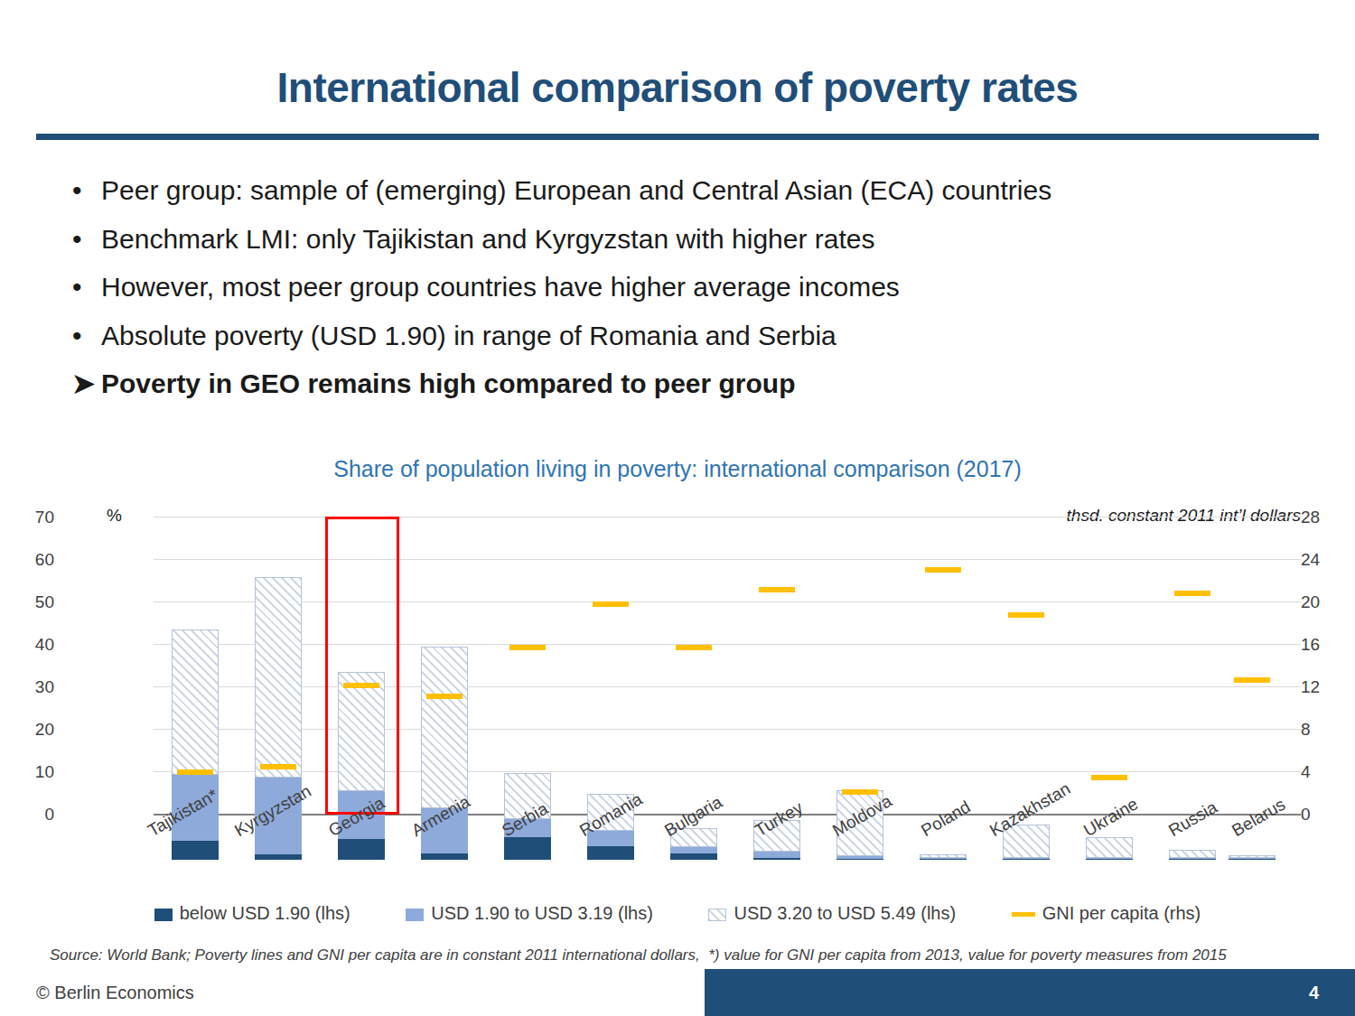International comparison of poverty rates
•Peer group: sample of (emerging) European and Central Asian (ECA) countries
•Benchmark LMI: only Tajikistan and Kyrgyzstan with higher rates
•However, most peer group countries have higher average incomes
•Absolute poverty (USD 1.90) in range of Romania and Serbia
➤Poverty in GEO remains high compared to peer group
Share of population living in poverty: international comparison (2017)
%
thsd. constant 2011 int’l dollars
70
60
50
40
30
20
10
0
28
24
20
16
12
8
4
0
Tajikistan*
Kyrgyzstan
Georgia
Armenia
Serbia
Romania
Bulgaria
Turkey
Moldova
Poland
Kazakhstan
Ukraine
Russia
Belarus
below USD 1.90 (lhs) USD 1.90 to USD 3.19 (lhs) USD 3.20 to USD 5.49 (lhs) GNI per capita (rhs)
Source: World Bank; Poverty lines and GNI per capita are in constant 2011 international dollars, *) value for GNI per capita from 2013, value for poverty measures from 2015
© Berlin Economics
4